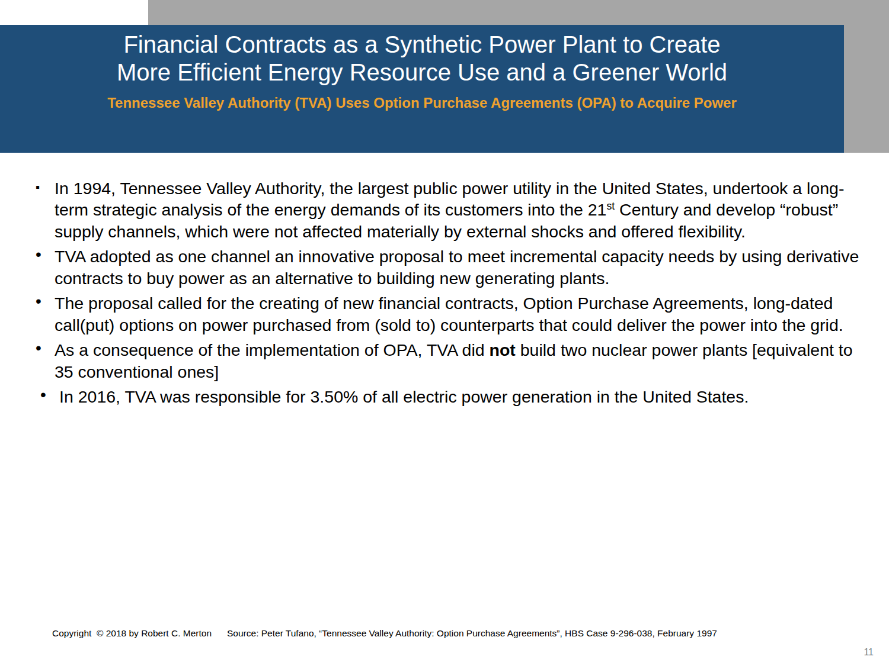Financial Contracts as a Synthetic Power Plant to Create
More Efficient Energy Resource Use and a Greener World
Tennessee Valley Authority (TVA) Uses Option Purchase Agreements (OPA) to Acquire Power
▪In 1994, Tennessee Valley Authority, the largest public power utility in the United States, undertook a long-term strategic analysis of the energy demands of its customers into the 21st Century and develop “robust” supply channels, which were not affected materially by external shocks and offered flexibility.
•TVA adopted as one channel an innovative proposal to meet incremental capacity needs by using derivative contracts to buy power as an alternative to building new generating plants.
•The proposal called for the creating of new financial contracts, Option Purchase Agreements, long-dated call(put) options on power purchased from (sold to) counterparts that could deliver the power into the grid.
•As a consequence of the implementation of OPA, TVA did not build two nuclear power plants [equivalent to 35 conventional ones]
•In 2016, TVA was responsible for 3.50% of all electric power generation in the United States.
Copyright © 2018 by Robert C. MertonSource: Peter Tufano, “Tennessee Valley Authority: Option Purchase Agreements”, HBS Case 9-296-038, February 1997
11